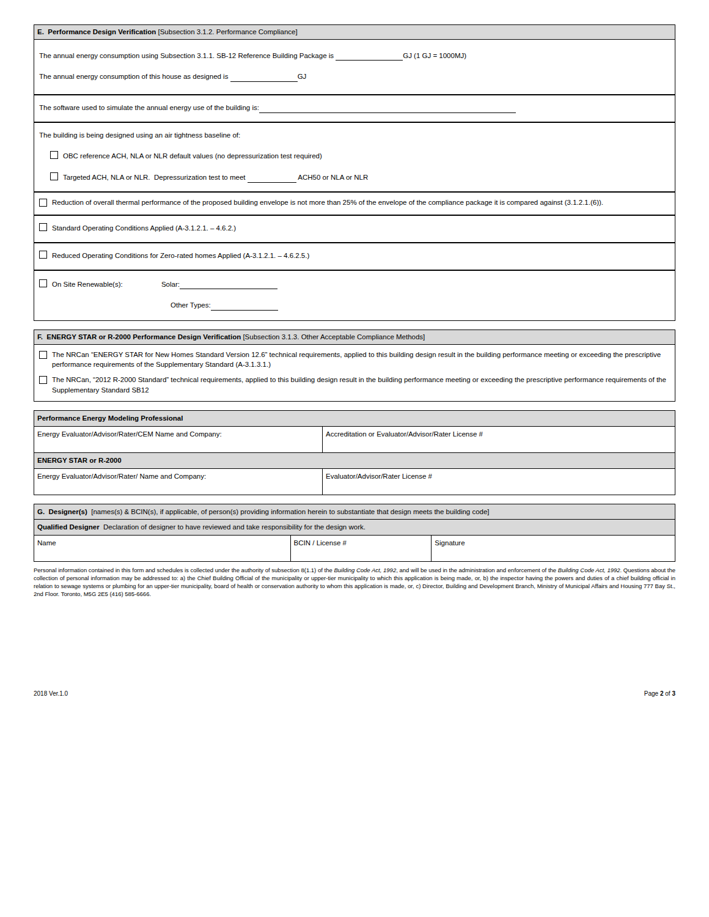E. Performance Design Verification [Subsection 3.1.2. Performance Compliance]
The annual energy consumption using Subsection 3.1.1. SB-12 Reference Building Package is GJ (1 GJ = 1000MJ)
The annual energy consumption of this house as designed is GJ
The software used to simulate the annual energy use of the building is:
The building is being designed using an air tightness baseline of:
OBC reference ACH, NLA or NLR default values (no depressurization test required)
Targeted ACH, NLA or NLR. Depressurization test to meet ACH50 or NLA or NLR
Reduction of overall thermal performance of the proposed building envelope is not more than 25% of the envelope of the compliance package it is compared against (3.1.2.1.(6)).
Standard Operating Conditions Applied (A-3.1.2.1. – 4.6.2.)
Reduced Operating Conditions for Zero-rated homes Applied (A-3.1.2.1. – 4.6.2.5.)
On Site Renewable(s): Solar:
Other Types:
F. ENERGY STAR or R-2000 Performance Design Verification [Subsection 3.1.3. Other Acceptable Compliance Methods]
The NRCan “ENERGY STAR for New Homes Standard Version 12.6” technical requirements, applied to this building design result in the building performance meeting or exceeding the prescriptive performance requirements of the Supplementary Standard (A-3.1.3.1.)
The NRCan, “2012 R-2000 Standard” technical requirements, applied to this building design result in the building performance meeting or exceeding the prescriptive performance requirements of the Supplementary Standard SB12
| Performance Energy Modeling Professional |
| Energy Evaluator/Advisor/Rater/CEM Name and Company: | Accreditation or Evaluator/Advisor/Rater License # |
| ENERGY STAR or R-2000 |
| Energy Evaluator/Advisor/Rater/ Name and Company: | Evaluator/Advisor/Rater License # |
| G. Designer(s) [names(s) & BCIN(s), if applicable, of person(s) providing information herein to substantiate that design meets the building code] |
| Qualified Designer Declaration of designer to have reviewed and take responsibility for the design work. |
| Name | BCIN / License # | Signature |
Personal information contained in this form and schedules is collected under the authority of subsection 8(1.1) of the Building Code Act, 1992, and will be used in the administration and enforcement of the Building Code Act, 1992. Questions about the collection of personal information may be addressed to: a) the Chief Building Official of the municipality or upper-tier municipality to which this application is being made, or, b) the inspector having the powers and duties of a chief building official in relation to sewage systems or plumbing for an upper-tier municipality, board of health or conservation authority to whom this application is made, or, c) Director, Building and Development Branch, Ministry of Municipal Affairs and Housing 777 Bay St., 2nd Floor. Toronto, M5G 2E5 (416) 585-6666.
2018 Ver.1.0
Page 2 of 3